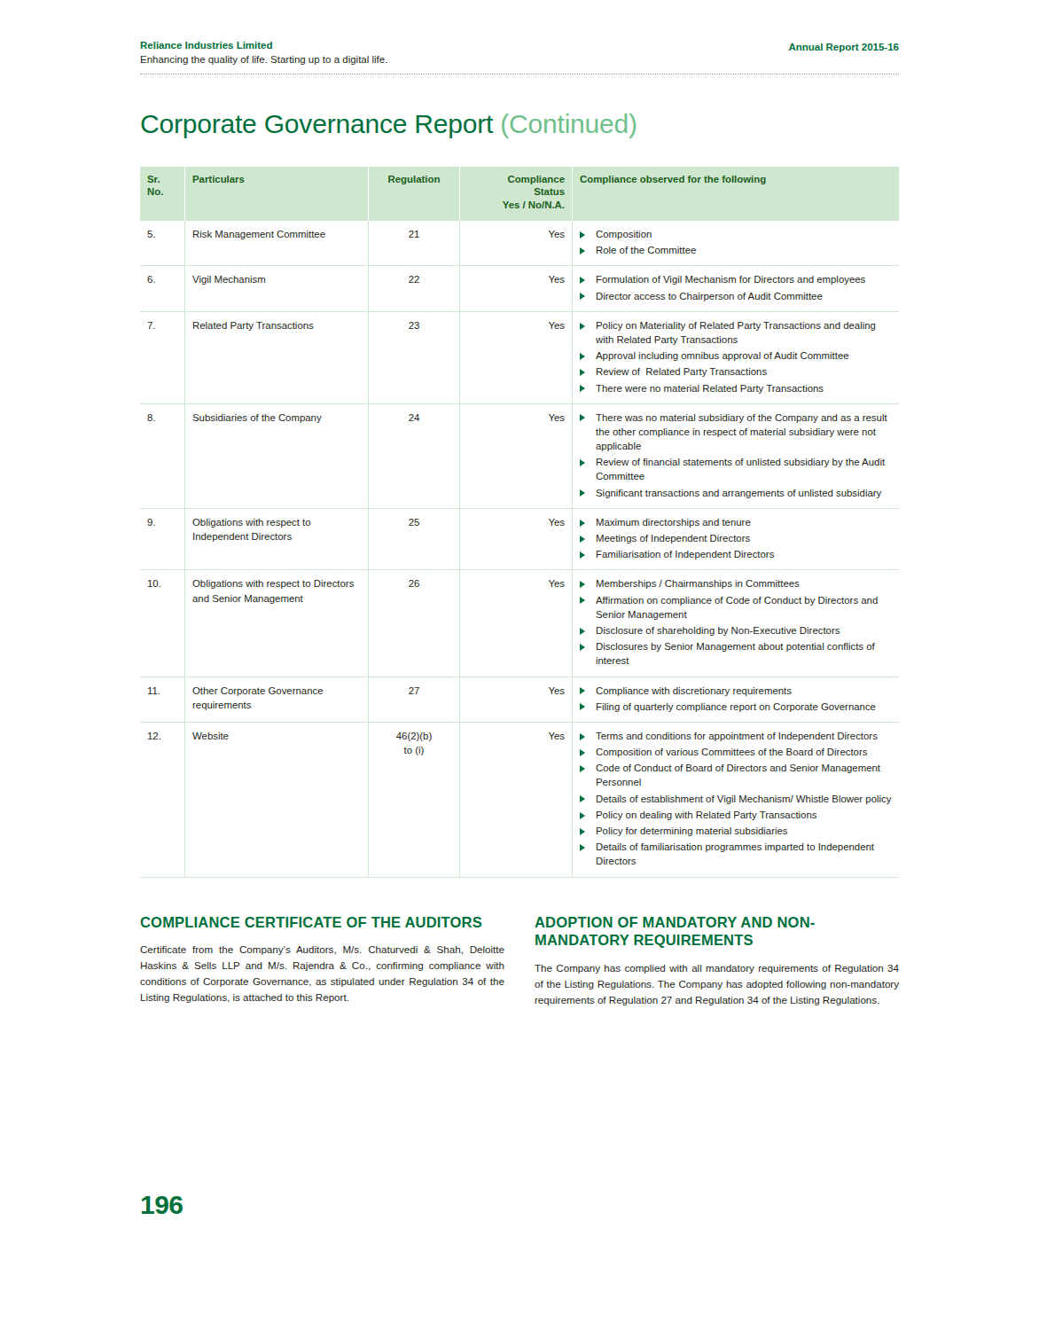Reliance Industries Limited
Enhancing the quality of life. Starting up to a digital life.
Annual Report 2015-16
Corporate Governance Report (Continued)
| Sr. No. | Particulars | Regulation | Compliance Status Yes / No/N.A. | Compliance observed for the following |
| --- | --- | --- | --- | --- |
| 5. | Risk Management Committee | 21 | Yes | Composition Role of the Committee |
| 6. | Vigil Mechanism | 22 | Yes | Formulation of Vigil Mechanism for Directors and employees Director access to Chairperson of Audit Committee |
| 7. | Related Party Transactions | 23 | Yes | Policy on Materiality of Related Party Transactions and dealing with Related Party Transactions Approval including omnibus approval of Audit Committee Review of Related Party Transactions There were no material Related Party Transactions |
| 8. | Subsidiaries of the Company | 24 | Yes | There was no material subsidiary of the Company and as a result the other compliance in respect of material subsidiary were not applicable Review of financial statements of unlisted subsidiary by the Audit Committee Significant transactions and arrangements of unlisted subsidiary |
| 9. | Obligations with respect to Independent Directors | 25 | Yes | Maximum directorships and tenure Meetings of Independent Directors Familiarisation of Independent Directors |
| 10. | Obligations with respect to Directors and Senior Management | 26 | Yes | Memberships / Chairmanships in Committees Affirmation on compliance of Code of Conduct by Directors and Senior Management Disclosure of shareholding by Non-Executive Directors Disclosures by Senior Management about potential conflicts of interest |
| 11. | Other Corporate Governance requirements | 27 | Yes | Compliance with discretionary requirements Filing of quarterly compliance report on Corporate Governance |
| 12. | Website | 46(2)(b) to (i) | Yes | Terms and conditions for appointment of Independent Directors Composition of various Committees of the Board of Directors Code of Conduct of Board of Directors and Senior Management Personnel Details of establishment of Vigil Mechanism/ Whistle Blower policy Policy on dealing with Related Party Transactions Policy for determining material subsidiaries Details of familiarisation programmes imparted to Independent Directors |
Compliance Certificate of the Auditors
Certificate from the Company’s Auditors, M/s. Chaturvedi & Shah, Deloitte Haskins & Sells LLP and M/s. Rajendra & Co., confirming compliance with conditions of Corporate Governance, as stipulated under Regulation 34 of the Listing Regulations, is attached to this Report.
Adoption of Mandatory and Non-Mandatory Requirements
The Company has complied with all mandatory requirements of Regulation 34 of the Listing Regulations. The Company has adopted following non-mandatory requirements of Regulation 27 and Regulation 34 of the Listing Regulations.
196